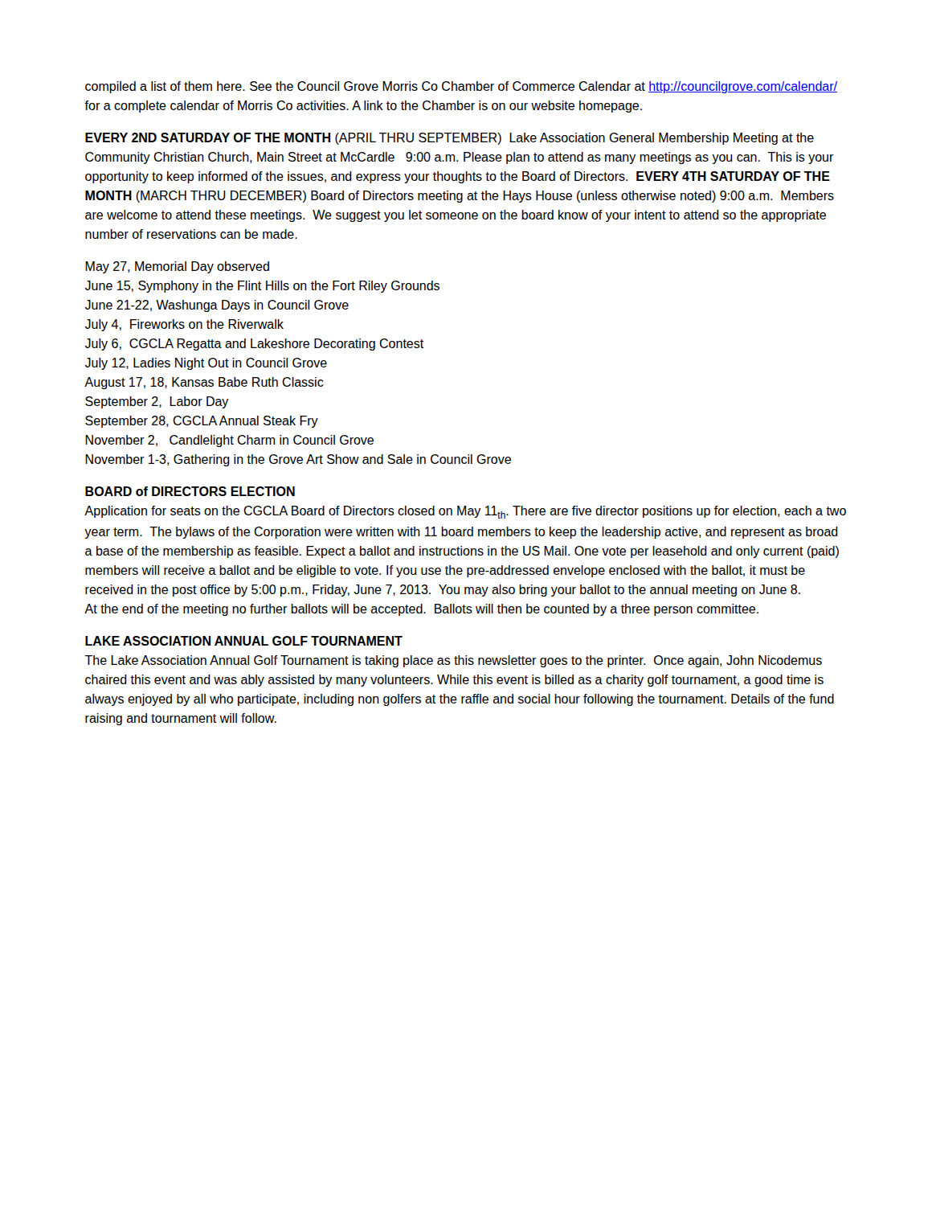compiled a list of them here. See the Council Grove Morris Co Chamber of Commerce Calendar at http://councilgrove.com/calendar/ for a complete calendar of Morris Co activities. A link to the Chamber is on our website homepage.
EVERY 2ND SATURDAY OF THE MONTH (APRIL THRU SEPTEMBER) Lake Association General Membership Meeting at the Community Christian Church, Main Street at McCardle 9:00 a.m. Please plan to attend as many meetings as you can. This is your opportunity to keep informed of the issues, and express your thoughts to the Board of Directors. EVERY 4TH SATURDAY OF THE MONTH (MARCH THRU DECEMBER) Board of Directors meeting at the Hays House (unless otherwise noted) 9:00 a.m. Members are welcome to attend these meetings. We suggest you let someone on the board know of your intent to attend so the appropriate number of reservations can be made.
May 27, Memorial Day observed
June 15, Symphony in the Flint Hills on the Fort Riley Grounds
June 21-22, Washunga Days in Council Grove
July 4, Fireworks on the Riverwalk
July 6, CGCLA Regatta and Lakeshore Decorating Contest
July 12, Ladies Night Out in Council Grove
August 17, 18, Kansas Babe Ruth Classic
September 2, Labor Day
September 28, CGCLA Annual Steak Fry
November 2, Candlelight Charm in Council Grove
November 1-3, Gathering in the Grove Art Show and Sale in Council Grove
BOARD of DIRECTORS ELECTION
Application for seats on the CGCLA Board of Directors closed on May 11th. There are five director positions up for election, each a two year term. The bylaws of the Corporation were written with 11 board members to keep the leadership active, and represent as broad a base of the membership as feasible. Expect a ballot and instructions in the US Mail. One vote per leasehold and only current (paid) members will receive a ballot and be eligible to vote. If you use the pre-addressed envelope enclosed with the ballot, it must be received in the post office by 5:00 p.m., Friday, June 7, 2013. You may also bring your ballot to the annual meeting on June 8.
At the end of the meeting no further ballots will be accepted. Ballots will then be counted by a three person committee.
LAKE ASSOCIATION ANNUAL GOLF TOURNAMENT
The Lake Association Annual Golf Tournament is taking place as this newsletter goes to the printer. Once again, John Nicodemus chaired this event and was ably assisted by many volunteers. While this event is billed as a charity golf tournament, a good time is always enjoyed by all who participate, including non golfers at the raffle and social hour following the tournament. Details of the fund raising and tournament will follow.